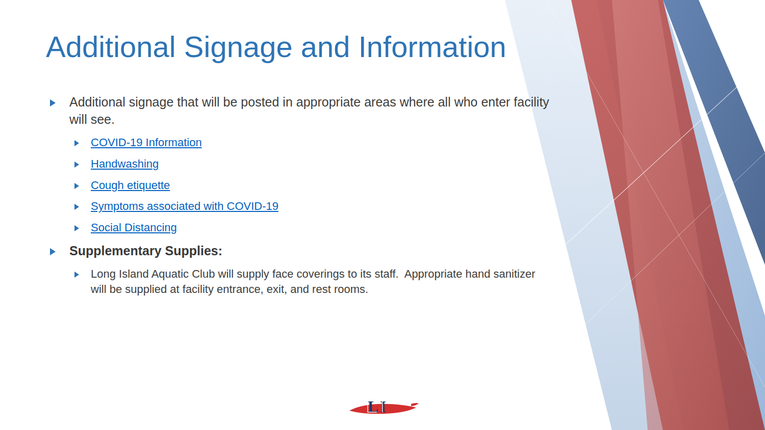Additional Signage and Information
Additional signage that will be posted in appropriate areas where all who enter facility will see.
COVID-19 Information
Handwashing
Cough etiquette
Symptoms associated with COVID-19
Social Distancing
Supplementary Supplies:
Long Island Aquatic Club will supply face coverings to its staff. Appropriate hand sanitizer will be supplied at facility entrance, exit, and rest rooms.
L I